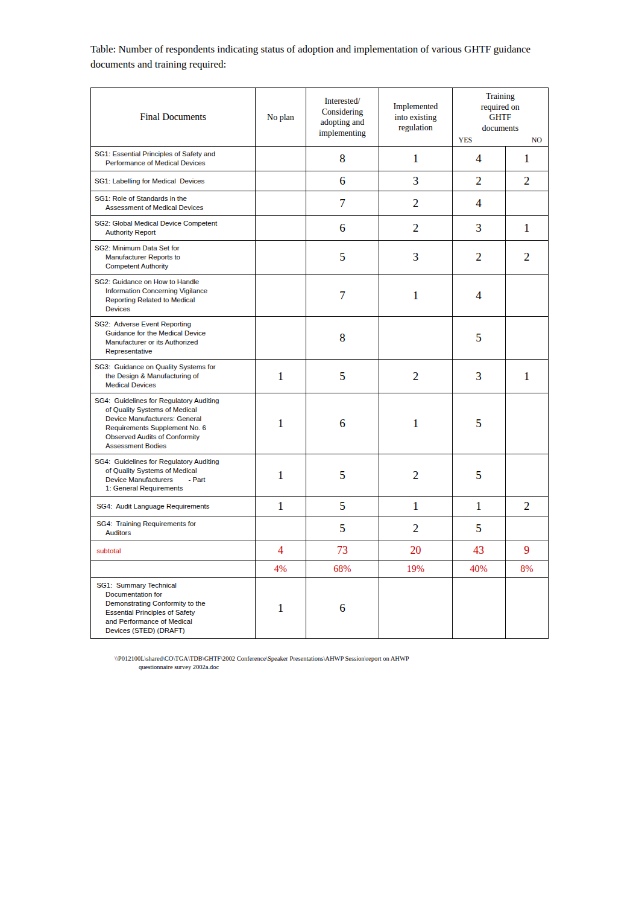Table: Number of respondents indicating status of adoption and implementation of various GHTF guidance documents and training required:
| Final Documents | No plan | Interested/ Considering adopting and implementing | Implemented into existing regulation | Training required on GHTF documents YES NO |
| --- | --- | --- | --- | --- |
| SG1: Essential Principles of Safety and Performance of Medical Devices | | 8 | 1 | 4 | 1 |
| SG1: Labelling for Medical Devices | | 6 | 3 | 2 | 2 |
| SG1: Role of Standards in the Assessment of Medical Devices | | 7 | 2 | 4 | |
| SG2: Global Medical Device Competent Authority Report | | 6 | 2 | 3 | 1 |
| SG2: Minimum Data Set for Manufacturer Reports to Competent Authority | | 5 | 3 | 2 | 2 |
| SG2: Guidance on How to Handle Information Concerning Vigilance Reporting Related to Medical Devices | | 7 | 1 | 4 | |
| SG2: Adverse Event Reporting Guidance for the Medical Device Manufacturer or its Authorized Representative | | 8 | | 5 | |
| SG3: Guidance on Quality Systems for the Design & Manufacturing of Medical Devices | 1 | 5 | 2 | 3 | 1 |
| SG4: Guidelines for Regulatory Auditing of Quality Systems of Medical Device Manufacturers: General Requirements Supplement No. 6 Observed Audits of Conformity Assessment Bodies | 1 | 6 | 1 | 5 | |
| SG4: Guidelines for Regulatory Auditing of Quality Systems of Medical Device Manufacturers - Part 1: General Requirements | 1 | 5 | 2 | 5 | |
| SG4: Audit Language Requirements | 1 | 5 | 1 | 1 | 2 |
| SG4: Training Requirements for Auditors | | 5 | 2 | 5 | |
| subtotal | 4 | 73 | 20 | 43 | 9 |
| | 4% | 68% | 19% | 40% | 8% |
| SG1: Summary Technical Documentation for Demonstrating Conformity to the Essential Principles of Safety and Performance of Medical Devices (STED) (DRAFT) | 1 | 6 | | | |
\\P012100L\shared\CO\TGA\TDB\GHTF\2002 Conference\Speaker Presentations\AHWP Session\report on AHWP questionnaire survey 2002a.doc